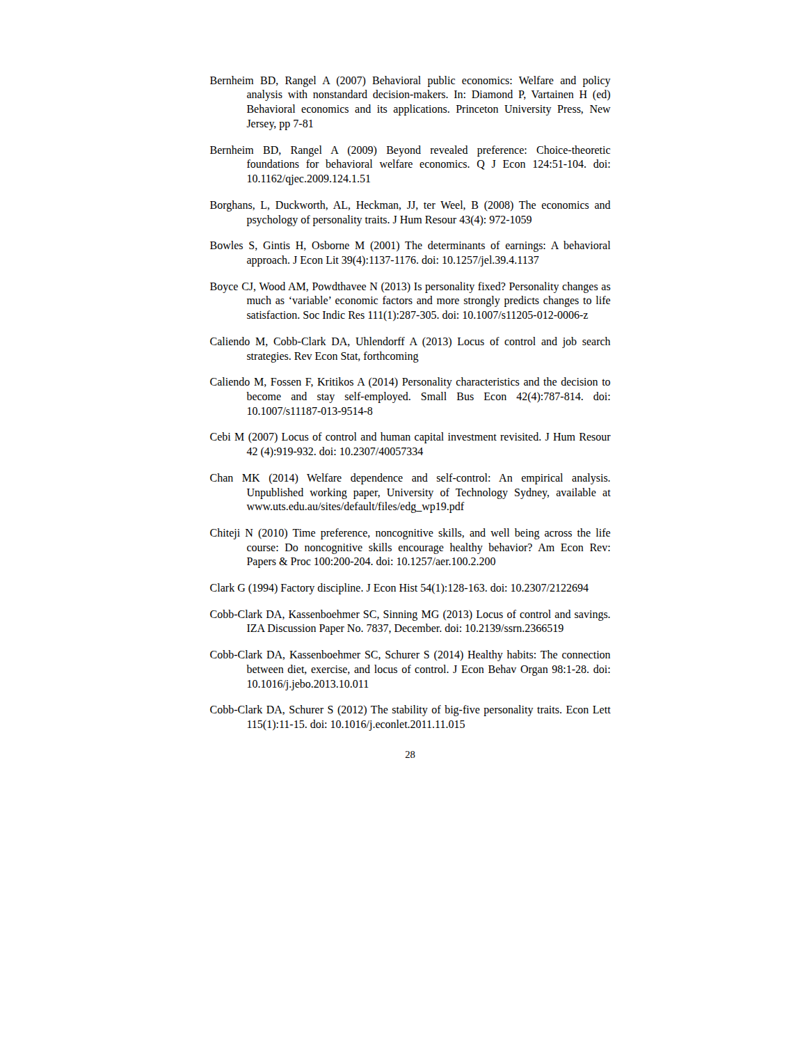Bernheim BD, Rangel A (2007) Behavioral public economics: Welfare and policy analysis with nonstandard decision-makers. In: Diamond P, Vartainen H (ed) Behavioral economics and its applications. Princeton University Press, New Jersey, pp 7-81
Bernheim BD, Rangel A (2009) Beyond revealed preference: Choice-theoretic foundations for behavioral welfare economics. Q J Econ 124:51-104. doi: 10.1162/qjec.2009.124.1.51
Borghans, L, Duckworth, AL, Heckman, JJ, ter Weel, B (2008) The economics and psychology of personality traits. J Hum Resour 43(4): 972-1059
Bowles S, Gintis H, Osborne M (2001) The determinants of earnings: A behavioral approach. J Econ Lit 39(4):1137-1176. doi: 10.1257/jel.39.4.1137
Boyce CJ, Wood AM, Powdthavee N (2013) Is personality fixed? Personality changes as much as ‘variable’ economic factors and more strongly predicts changes to life satisfaction. Soc Indic Res 111(1):287-305. doi: 10.1007/s11205-012-0006-z
Caliendo M, Cobb-Clark DA, Uhlendorff A (2013) Locus of control and job search strategies. Rev Econ Stat, forthcoming
Caliendo M, Fossen F, Kritikos A (2014) Personality characteristics and the decision to become and stay self-employed. Small Bus Econ 42(4):787-814. doi: 10.1007/s11187-013-9514-8
Cebi M (2007) Locus of control and human capital investment revisited. J Hum Resour 42 (4):919-932. doi: 10.2307/40057334
Chan MK (2014) Welfare dependence and self-control: An empirical analysis. Unpublished working paper, University of Technology Sydney, available at www.uts.edu.au/sites/default/files/edg_wp19.pdf
Chiteji N (2010) Time preference, noncognitive skills, and well being across the life course: Do noncognitive skills encourage healthy behavior? Am Econ Rev: Papers & Proc 100:200-204. doi: 10.1257/aer.100.2.200
Clark G (1994) Factory discipline. J Econ Hist 54(1):128-163. doi: 10.2307/2122694
Cobb-Clark DA, Kassenboehmer SC, Sinning MG (2013) Locus of control and savings. IZA Discussion Paper No. 7837, December. doi: 10.2139/ssrn.2366519
Cobb-Clark DA, Kassenboehmer SC, Schurer S (2014) Healthy habits: The connection between diet, exercise, and locus of control. J Econ Behav Organ 98:1-28. doi: 10.1016/j.jebo.2013.10.011
Cobb-Clark DA, Schurer S (2012) The stability of big-five personality traits. Econ Lett 115(1):11-15. doi: 10.1016/j.econlet.2011.11.015
28